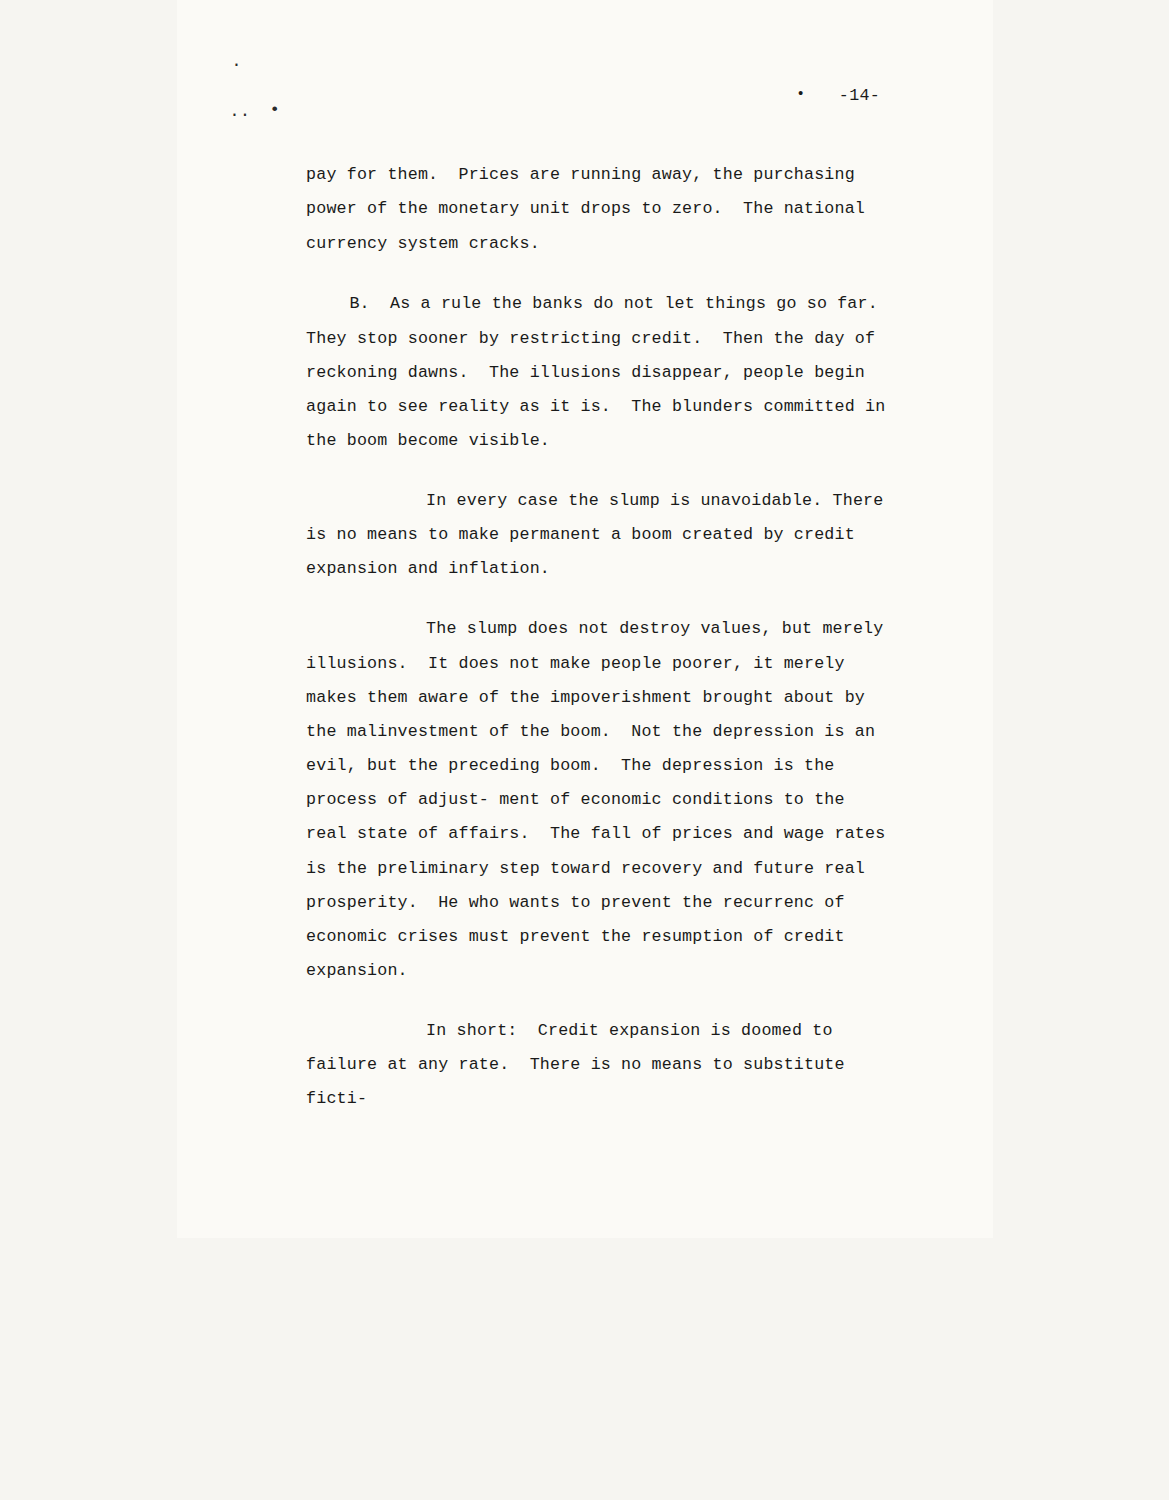. .. •
•-14-
pay for them. Prices are running away, the purchasing power of the monetary unit drops to zero. The national currency system cracks.
B. As a rule the banks do not let things go so far. They stop sooner by restricting credit. Then the day of reckoning dawns. The illusions disappear, people begin again to see reality as it is. The blunders committed in the boom become visible.
In every case the slump is unavoidable. There is no means to make permanent a boom created by credit expansion and inflation.
The slump does not destroy values, but merely illusions. It does not make people poorer, it merely makes them aware of the impoverishment brought about by the malinvestment of the boom. Not the depression is an evil, but the preceding boom. The depression is the process of adjust- ment of economic conditions to the real state of affairs. The fall of prices and wage rates is the preliminary step toward recovery and future real prosperity. He who wants to prevent the recurrenc of economic crises must prevent the resumption of credit expansion.
In short: Credit expansion is doomed to failure at any rate. There is no means to substitute ficti-